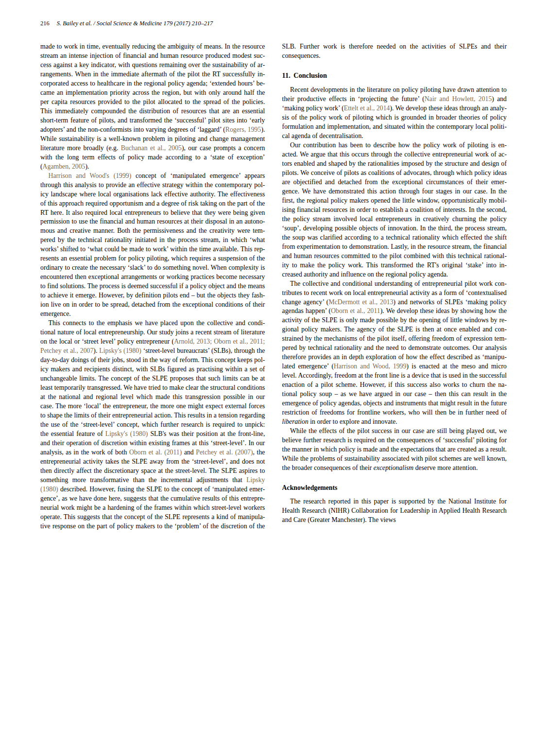216 S. Bailey et al. / Social Science & Medicine 179 (2017) 210–217
made to work in time, eventually reducing the ambiguity of means. In the resource stream an intense injection of financial and human resource produced modest success against a key indicator, with questions remaining over the sustainability of arrangements. When in the immediate aftermath of the pilot the RT successfully incorporated access to healthcare in the regional policy agenda; ‘extended hours’ became an implementation priority across the region, but with only around half the per capita resources provided to the pilot allocated to the spread of the policies. This immediately compounded the distribution of resources that are an essential short-term feature of pilots, and transformed the ‘successful’ pilot sites into ‘early adopters’ and the non-conformists into varying degrees of ‘laggard’ (Rogers, 1995). While sustainability is a well-known problem in piloting and change management literature more broadly (e.g. Buchanan et al., 2005), our case prompts a concern with the long term effects of policy made according to a ‘state of exception’ (Agamben, 2005).
Harrison and Wood's (1999) concept of ‘manipulated emergence’ appears through this analysis to provide an effective strategy within the contemporary policy landscape where local organisations lack effective authority. The effectiveness of this approach required opportunism and a degree of risk taking on the part of the RT here. It also required local entrepreneurs to believe that they were being given permission to use the financial and human resources at their disposal in an autonomous and creative manner. Both the permissiveness and the creativity were tempered by the technical rationality initiated in the process stream, in which ‘what works’ shifted to ‘what could be made to work’ within the time available. This represents an essential problem for policy piloting, which requires a suspension of the ordinary to create the necessary ‘slack’ to do something novel. When complexity is encountered then exceptional arrangements or working practices become necessary to find solutions. The process is deemed successful if a policy object and the means to achieve it emerge. However, by definition pilots end – but the objects they fashion live on in order to be spread, detached from the exceptional conditions of their emergence.
This connects to the emphasis we have placed upon the collective and conditional nature of local entrepreneurship. Our study joins a recent stream of literature on the local or ‘street level’ policy entrepreneur (Arnold, 2013; Oborn et al., 2011; Petchey et al., 2007). Lipsky's (1980) ‘street-level bureaucrats’ (SLBs), through the day-to-day doings of their jobs, stood in the way of reform. This concept keeps policy makers and recipients distinct, with SLBs figured as practising within a set of unchangeable limits. The concept of the SLPE proposes that such limits can be at least temporarily transgressed. We have tried to make clear the structural conditions at the national and regional level which made this transgression possible in our case. The more ‘local’ the entrepreneur, the more one might expect external forces to shape the limits of their entrepreneurial action. This results in a tension regarding the use of the ‘street-level’ concept, which further research is required to unpick: the essential feature of Lipsky's (1980) SLB's was their position at the front-line, and their operation of discretion within existing frames at this ‘street-level’. In our analysis, as in the work of both Oborn et al. (2011) and Petchey et al. (2007), the entrepreneurial activity takes the SLPE away from the ‘street-level’, and does not then directly affect the discretionary space at the street-level. The SLPE aspires to something more transformative than the incremental adjustments that Lipsky (1980) described. However, fusing the SLPE to the concept of ‘manipulated emergence’, as we have done here, suggests that the cumulative results of this entrepreneurial work might be a hardening of the frames within which street-level workers operate. This suggests that the concept of the SLPE represents a kind of manipulative response on the part of policy makers to the ‘problem’ of the discretion of the SLB. Further work is therefore needed on the activities of SLPEs and their consequences.
11. Conclusion
Recent developments in the literature on policy piloting have drawn attention to their productive effects in ‘projecting the future’ (Nair and Howlett, 2015) and ‘making policy work’ (Ettelt et al., 2014). We develop these ideas through an analysis of the policy work of piloting which is grounded in broader theories of policy formulation and implementation, and situated within the contemporary local political agenda of decentralisation.
Our contribution has been to describe how the policy work of piloting is enacted. We argue that this occurs through the collective entrepreneurial work of actors enabled and shaped by the rationalities imposed by the structure and design of pilots. We conceive of pilots as coalitions of advocates, through which policy ideas are objectified and detached from the exceptional circumstances of their emergence. We have demonstrated this action through four stages in our case. In the first, the regional policy makers opened the little window, opportunistically mobilising financial resources in order to establish a coalition of interests. In the second, the policy stream involved local entrepreneurs in creatively churning the policy ‘soup’, developing possible objects of innovation. In the third, the process stream, the soup was clarified according to a technical rationality which effected the shift from experimentation to demonstration. Lastly, in the resource stream, the financial and human resources committed to the pilot combined with this technical rationality to make the policy work. This transformed the RT's original ‘stake’ into increased authority and influence on the regional policy agenda.
The collective and conditional understanding of entrepreneurial pilot work contributes to recent work on local entrepreneurial activity as a form of ‘contextualised change agency’ (McDermott et al., 2013) and networks of SLPEs ‘making policy agendas happen’ (Oborn et al., 2011). We develop these ideas by showing how the activity of the SLPE is only made possible by the opening of little windows by regional policy makers. The agency of the SLPE is then at once enabled and constrained by the mechanisms of the pilot itself, offering freedom of expression tempered by technical rationality and the need to demonstrate outcomes. Our analysis therefore provides an in depth exploration of how the effect described as ‘manipulated emergence’ (Harrison and Wood, 1999) is enacted at the meso and micro level. Accordingly, freedom at the front line is a device that is used in the successful enaction of a pilot scheme. However, if this success also works to churn the national policy soup – as we have argued in our case – then this can result in the emergence of policy agendas, objects and instruments that might result in the future restriction of freedoms for frontline workers, who will then be in further need of liberation in order to explore and innovate.
While the effects of the pilot success in our case are still being played out, we believe further research is required on the consequences of ‘successful’ piloting for the manner in which policy is made and the expectations that are created as a result. While the problems of sustainability associated with pilot schemes are well known, the broader consequences of their exceptionalism deserve more attention.
Acknowledgements
The research reported in this paper is supported by the National Institute for Health Research (NIHR) Collaboration for Leadership in Applied Health Research and Care (Greater Manchester). The views